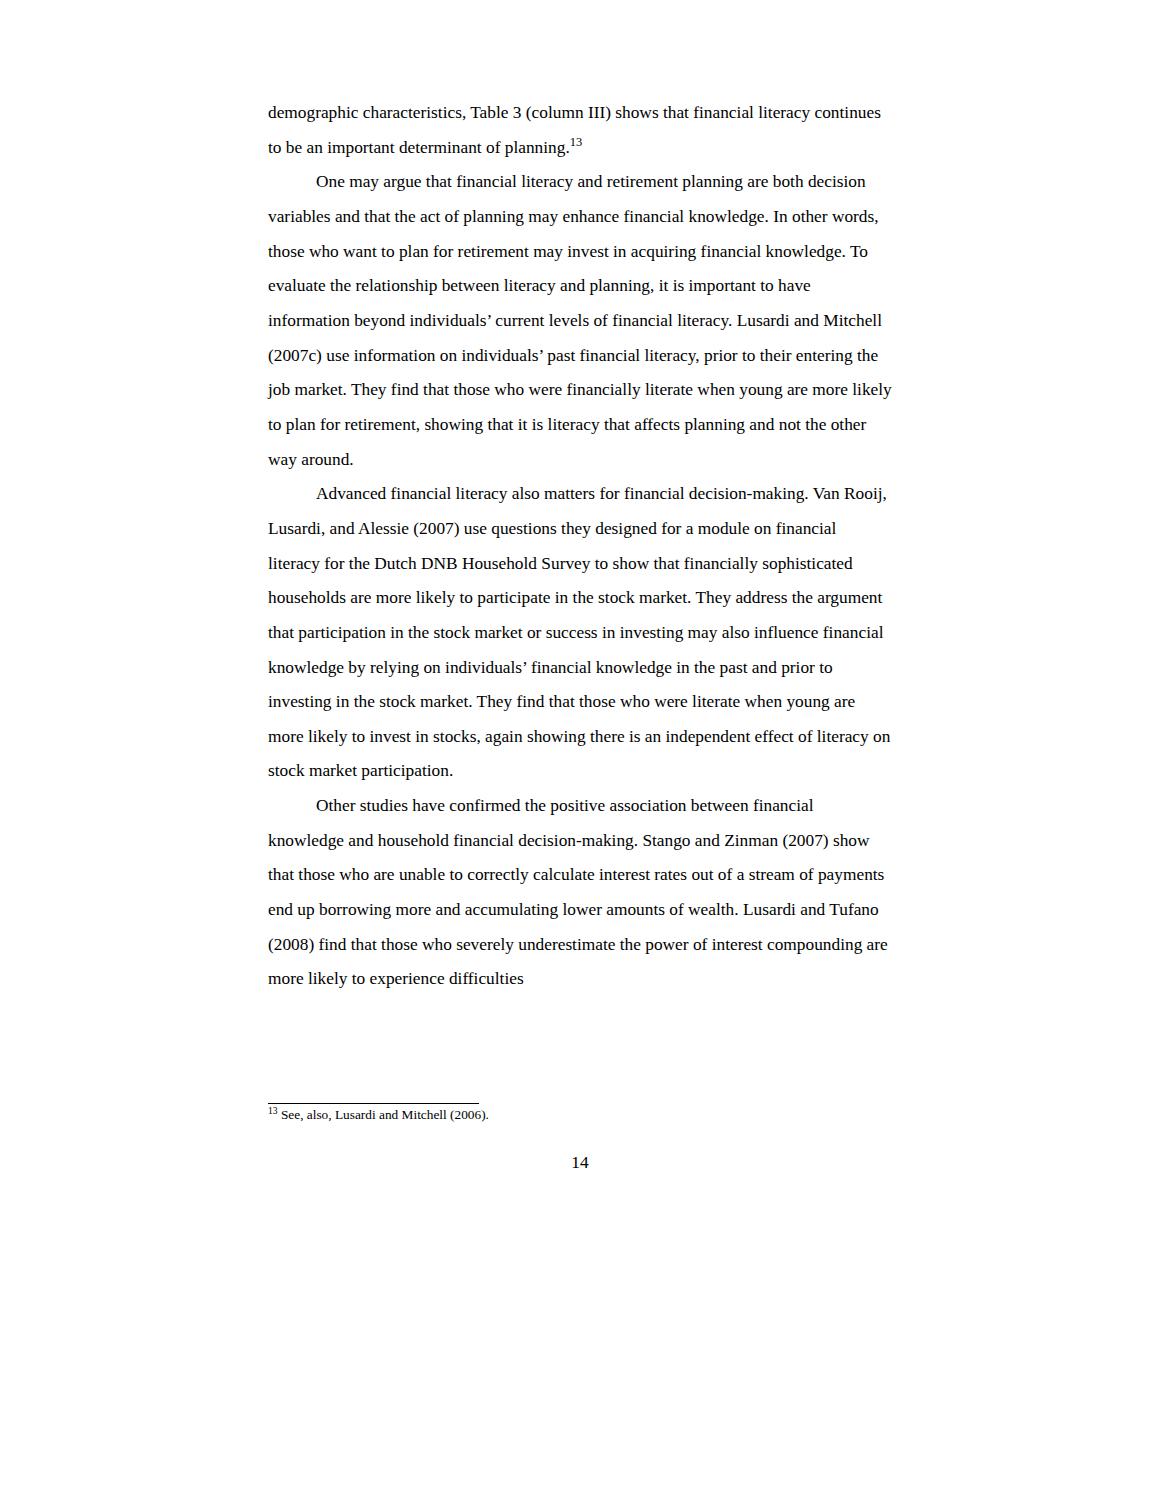demographic characteristics, Table 3 (column III) shows that financial literacy continues to be an important determinant of planning.13
One may argue that financial literacy and retirement planning are both decision variables and that the act of planning may enhance financial knowledge. In other words, those who want to plan for retirement may invest in acquiring financial knowledge. To evaluate the relationship between literacy and planning, it is important to have information beyond individuals’ current levels of financial literacy. Lusardi and Mitchell (2007c) use information on individuals’ past financial literacy, prior to their entering the job market. They find that those who were financially literate when young are more likely to plan for retirement, showing that it is literacy that affects planning and not the other way around.
Advanced financial literacy also matters for financial decision-making. Van Rooij, Lusardi, and Alessie (2007) use questions they designed for a module on financial literacy for the Dutch DNB Household Survey to show that financially sophisticated households are more likely to participate in the stock market. They address the argument that participation in the stock market or success in investing may also influence financial knowledge by relying on individuals’ financial knowledge in the past and prior to investing in the stock market. They find that those who were literate when young are more likely to invest in stocks, again showing there is an independent effect of literacy on stock market participation.
Other studies have confirmed the positive association between financial knowledge and household financial decision-making. Stango and Zinman (2007) show that those who are unable to correctly calculate interest rates out of a stream of payments end up borrowing more and accumulating lower amounts of wealth. Lusardi and Tufano (2008) find that those who severely underestimate the power of interest compounding are more likely to experience difficulties
13 See, also, Lusardi and Mitchell (2006).
14